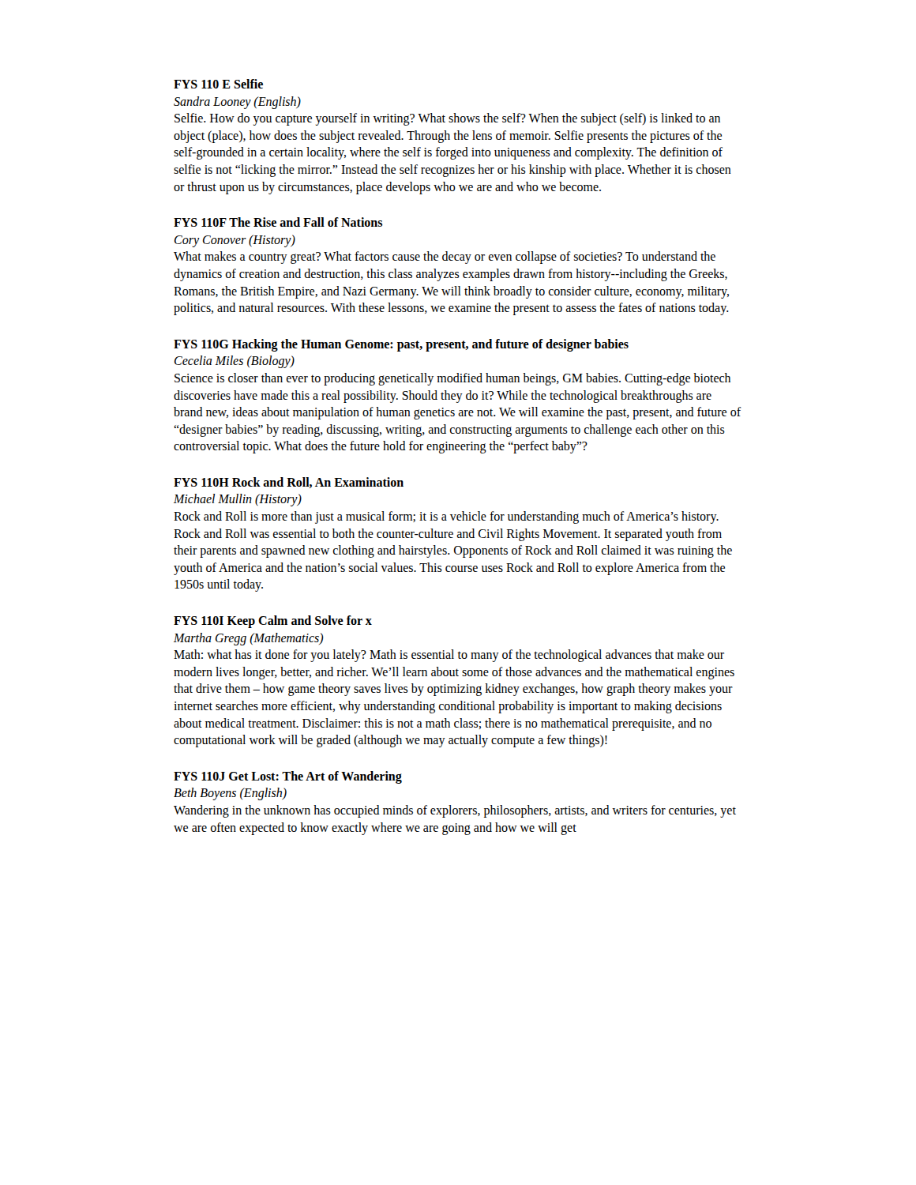FYS 110 E Selfie
Sandra Looney (English)
Selfie. How do you capture yourself in writing? What shows the self? When the subject (self) is linked to an object (place), how does the subject revealed. Through the lens of memoir. Selfie presents the pictures of the self-grounded in a certain locality, where the self is forged into uniqueness and complexity. The definition of selfie is not “licking the mirror.” Instead the self recognizes her or his kinship with place. Whether it is chosen or thrust upon us by circumstances, place develops who we are and who we become.
FYS 110F The Rise and Fall of Nations
Cory Conover (History)
What makes a country great? What factors cause the decay or even collapse of societies? To understand the dynamics of creation and destruction, this class analyzes examples drawn from history--including the Greeks, Romans, the British Empire, and Nazi Germany. We will think broadly to consider culture, economy, military, politics, and natural resources. With these lessons, we examine the present to assess the fates of nations today.
FYS 110G Hacking the Human Genome: past, present, and future of designer babies
Cecelia Miles (Biology)
Science is closer than ever to producing genetically modified human beings, GM babies. Cutting-edge biotech discoveries have made this a real possibility. Should they do it? While the technological breakthroughs are brand new, ideas about manipulation of human genetics are not. We will examine the past, present, and future of “designer babies” by reading, discussing, writing, and constructing arguments to challenge each other on this controversial topic. What does the future hold for engineering the “perfect baby”?
FYS 110H Rock and Roll, An Examination
Michael Mullin (History)
Rock and Roll is more than just a musical form; it is a vehicle for understanding much of America’s history. Rock and Roll was essential to both the counter-culture and Civil Rights Movement. It separated youth from their parents and spawned new clothing and hairstyles. Opponents of Rock and Roll claimed it was ruining the youth of America and the nation’s social values. This course uses Rock and Roll to explore America from the 1950s until today.
FYS 110I Keep Calm and Solve for x
Martha Gregg (Mathematics)
Math: what has it done for you lately? Math is essential to many of the technological advances that make our modern lives longer, better, and richer. We’ll learn about some of those advances and the mathematical engines that drive them – how game theory saves lives by optimizing kidney exchanges, how graph theory makes your internet searches more efficient, why understanding conditional probability is important to making decisions about medical treatment. Disclaimer: this is not a math class; there is no mathematical prerequisite, and no computational work will be graded (although we may actually compute a few things)!
FYS 110J Get Lost: The Art of Wandering
Beth Boyens (English)
Wandering in the unknown has occupied minds of explorers, philosophers, artists, and writers for centuries, yet we are often expected to know exactly where we are going and how we will get